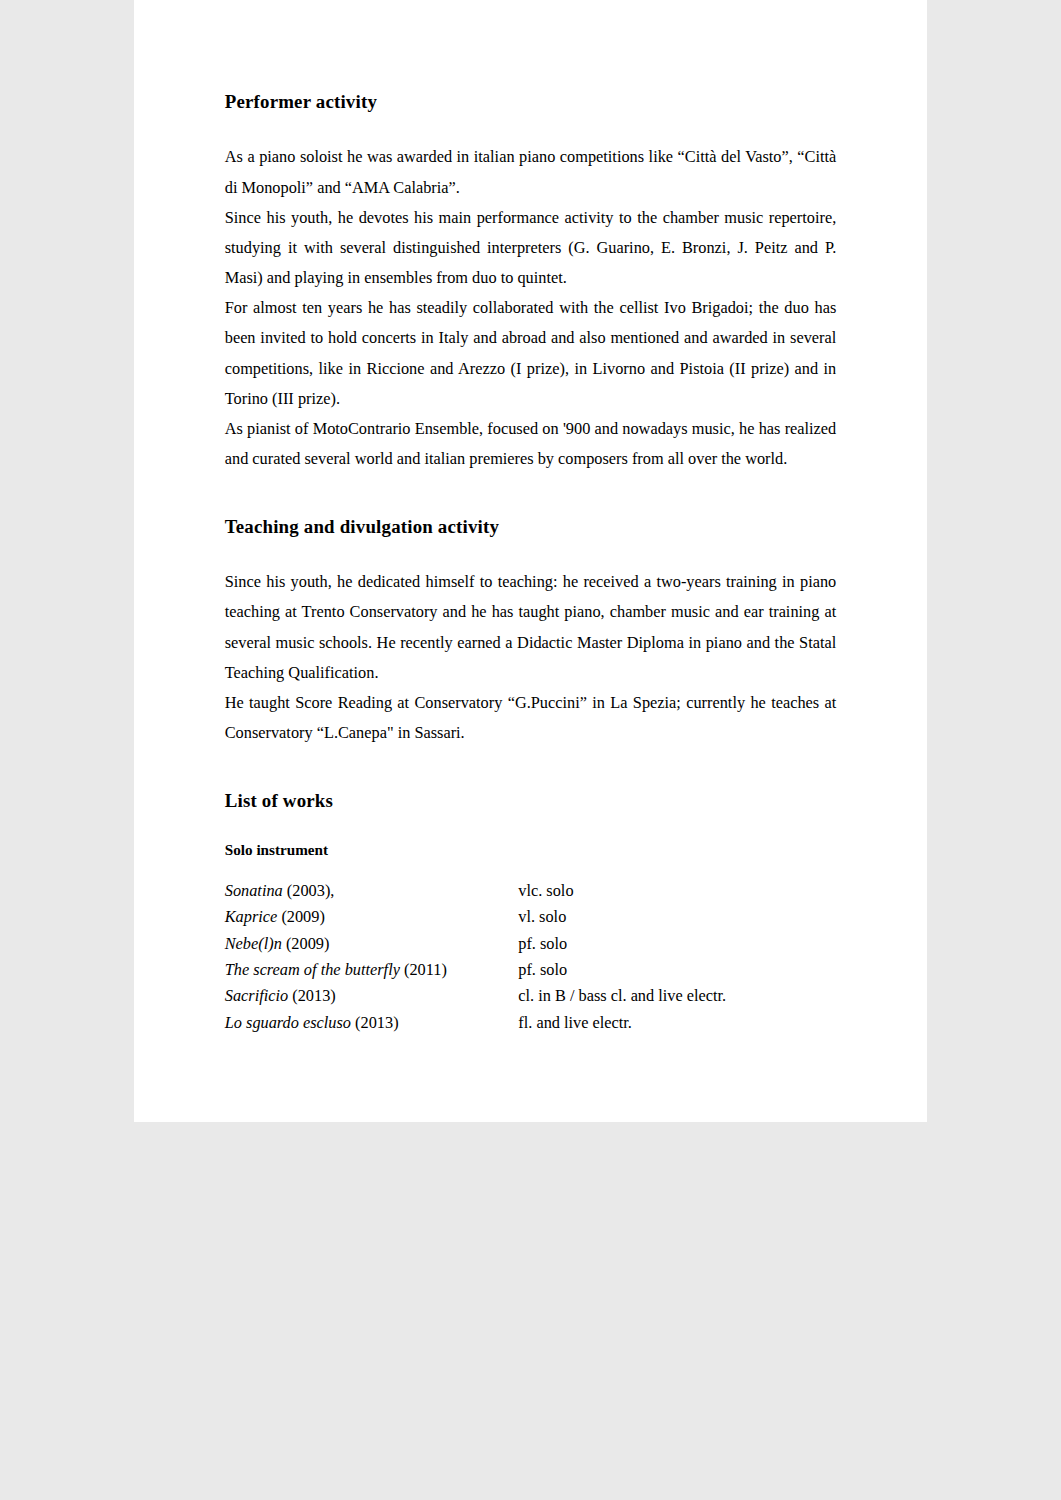Performer activity
As a piano soloist he was awarded in italian piano competitions like “Città del Vasto”, “Città di Monopoli” and “AMA Calabria”.
Since his youth, he devotes his main performance activity to the chamber music repertoire, studying it with several distinguished interpreters (G. Guarino, E. Bronzi, J. Peitz and P. Masi) and playing in ensembles from duo to quintet.
For almost ten years he has steadily collaborated with the cellist Ivo Brigadoi; the duo has been invited to hold concerts in Italy and abroad and also mentioned and awarded in several competitions, like in Riccione and Arezzo (I prize), in Livorno and Pistoia (II prize) and in Torino (III prize).
As pianist of MotoContrario Ensemble, focused on '900 and nowadays music, he has realized and curated several world and italian premieres by composers from all over the world.
Teaching and divulgation activity
Since his youth, he dedicated himself to teaching: he received a two-years training in piano teaching at Trento Conservatory and he has taught piano, chamber music and ear training at several music schools. He recently earned a Didactic Master Diploma in piano and the Statal Teaching Qualification.
He taught Score Reading at Conservatory “G.Puccini” in La Spezia; currently he teaches at Conservatory “L.Canepa" in Sassari.
List of works
Solo instrument
| Sonatina (2003), | vlc. solo |
| Kaprice (2009) | vl. solo |
| Nebe(l)n (2009) | pf. solo |
| The scream of the butterfly (2011) | pf. solo |
| Sacrificio (2013) | cl. in B / bass cl. and live electr. |
| Lo sguardo escluso (2013) | fl. and live electr. |